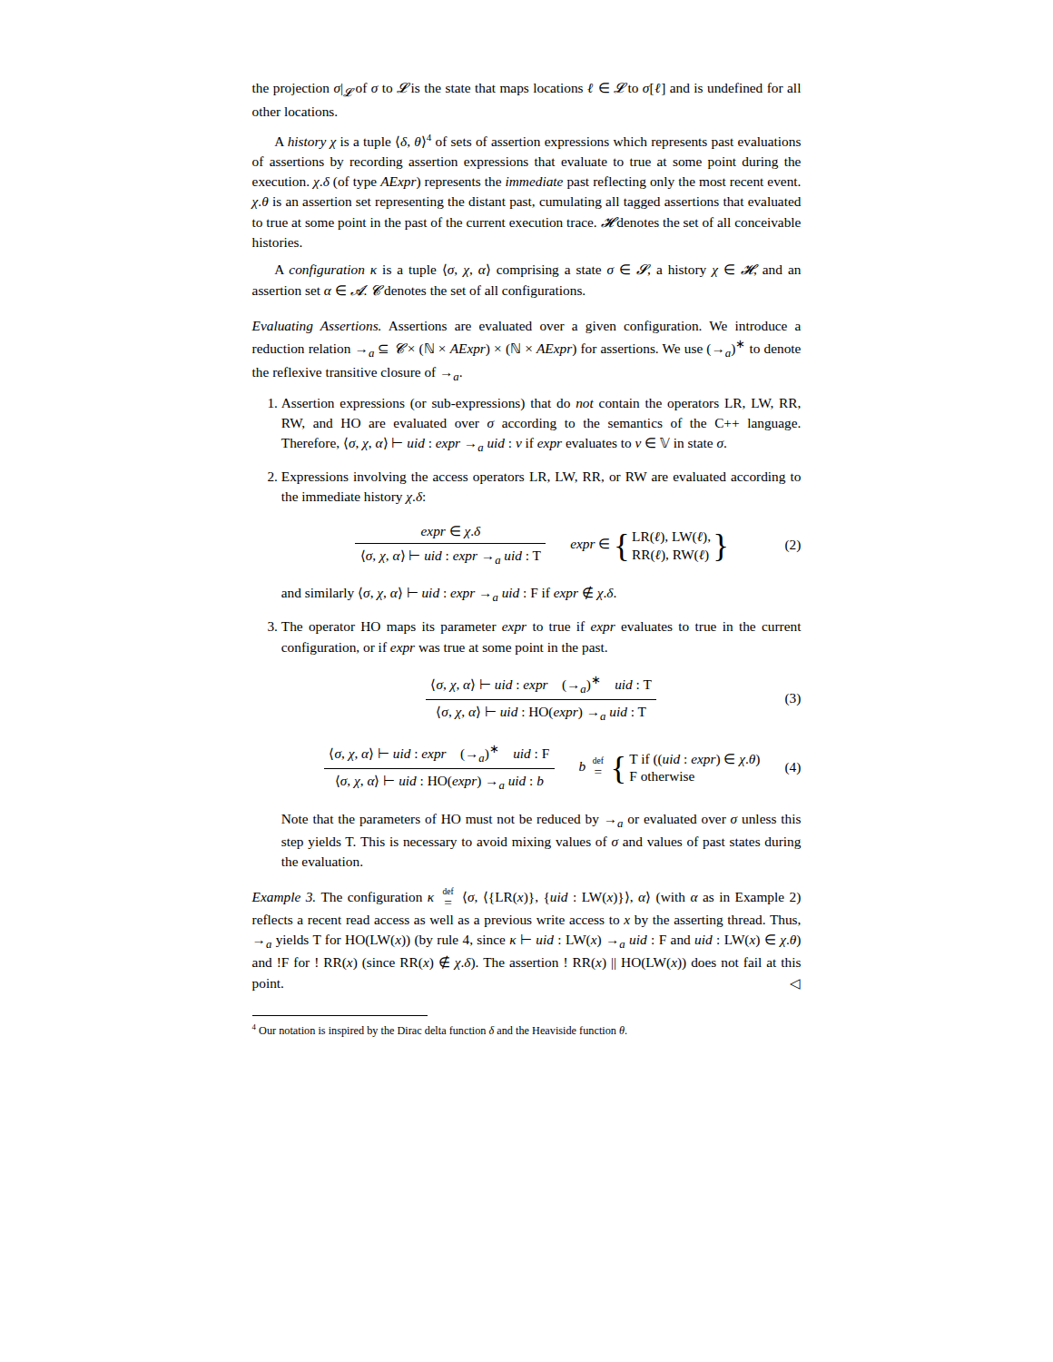the projection σ|𝓛 of σ to 𝓛 is the state that maps locations ℓ ∈ 𝓛 to σ[ℓ] and is undefined for all other locations.
A history χ is a tuple ⟨δ, θ⟩4 of sets of assertion expressions which represents past evaluations of assertions by recording assertion expressions that evaluate to true at some point during the execution. χ.δ (of type AExpr) represents the immediate past reflecting only the most recent event. χ.θ is an assertion set representing the distant past, cumulating all tagged assertions that evaluated to true at some point in the past of the current execution trace. 𝓗 denotes the set of all conceivable histories.
A configuration κ is a tuple ⟨σ, χ, α⟩ comprising a state σ ∈ 𝓢, a history χ ∈ 𝓗, and an assertion set α ∈ 𝓐. 𝓒 denotes the set of all configurations.
Evaluating Assertions. Assertions are evaluated over a given configuration. We introduce a reduction relation →a ⊆ 𝓒 × (ℕ × AExpr) × (ℕ × AExpr) for assertions. We use (→a)∗ to denote the reflexive transitive closure of →a.
Assertion expressions (or sub-expressions) that do not contain the operators LR, LW, RR, RW, and HO are evaluated over σ according to the semantics of the C++ language. Therefore, ⟨σ, χ, α⟩ ⊢ uid : expr →a uid : v if expr evaluates to v ∈ 𝕍 in state σ.
Expressions involving the access operators LR, LW, RR, or RW are evaluated according to the immediate history χ.δ:
expr ∈ χ.δ ⟨σ, χ, α⟩ ⊢ uid : expr →a uid : T expr ∈ { LR(ℓ), LW(ℓ), RR(ℓ), RW(ℓ) }
(2)
and similarly ⟨σ, χ, α⟩ ⊢ uid : expr →a uid : F if expr ∉ χ.δ.
The operator HO maps its parameter expr to true if expr evaluates to true in the current configuration, or if expr was true at some point in the past.
⟨σ, χ, α⟩ ⊢ uid : expr (→a)∗ uid : T ⟨σ, χ, α⟩ ⊢ uid : HO(expr) →a uid : T
(3)
⟨σ, χ, α⟩ ⊢ uid : expr (→a)∗ uid : F ⟨σ, χ, α⟩ ⊢ uid : HO(expr) →a uid : b b def= { T if ((uid : expr) ∈ χ.θ) F otherwise
(4)
Note that the parameters of HO must not be reduced by →a or evaluated over σ unless this step yields T. This is necessary to avoid mixing values of σ and values of past states during the evaluation.
Example 3. The configuration κ def= ⟨σ, ⟨{LR(x)}, {uid : LW(x)}⟩, α⟩ (with α as in Example 2) reflects a recent read access as well as a previous write access to x by the asserting thread. Thus, →a yields T for HO(LW(x)) (by rule 4, since κ ⊢ uid : LW(x) →a uid : F and uid : LW(x) ∈ χ.θ) and !F for ! RR(x) (since RR(x) ∉ χ.δ). The assertion ! RR(x) || HO(LW(x)) does not fail at this point. ◁
4 Our notation is inspired by the Dirac delta function δ and the Heaviside function θ.